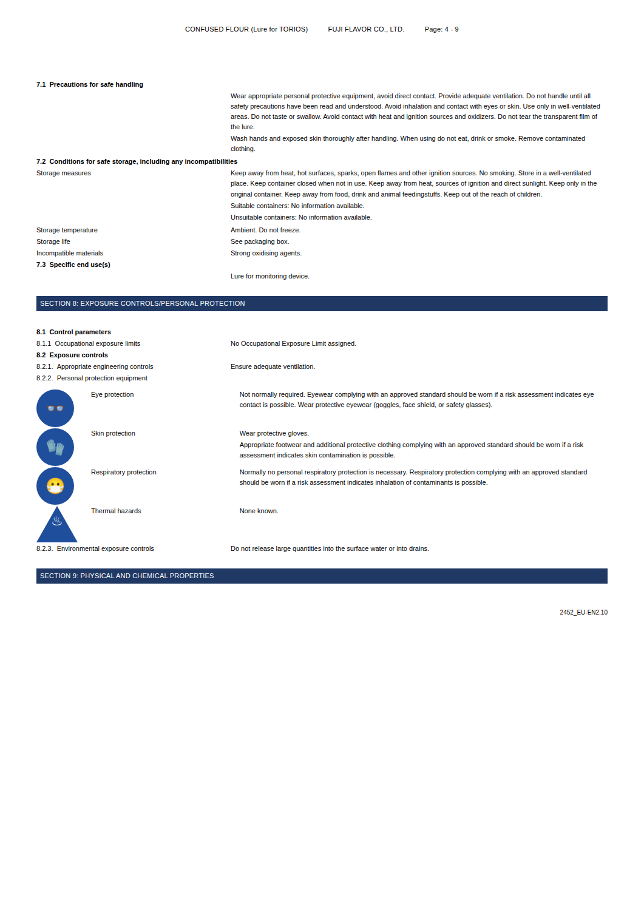CONFUSED FLOUR (Lure for TORIOS) FUJI FLAVOR CO., LTD. Page: 4 - 9
| 7.1 Precautions for safe handling | |
| | Wear appropriate personal protective equipment, avoid direct contact. Provide adequate ventilation. Do not handle until all safety precautions have been read and understood. Avoid inhalation and contact with eyes or skin. Use only in well-ventilated areas. Do not taste or swallow. Avoid contact with heat and ignition sources and oxidizers. Do not tear the transparent film of the lure. Wash hands and exposed skin thoroughly after handling. When using do not eat, drink or smoke. Remove contaminated clothing. |
| 7.2 Conditions for safe storage, including any incompatibilities |
| Storage measures | Keep away from heat, hot surfaces, sparks, open flames and other ignition sources. No smoking. Store in a well-ventilated place. Keep container closed when not in use. Keep away from heat, sources of ignition and direct sunlight. Keep only in the original container. Keep away from food, drink and animal feedingstuffs. Keep out of the reach of children. Suitable containers: No information available. Unsuitable containers: No information available. |
| Storage temperature | Ambient. Do not freeze. |
| Storage life | See packaging box. |
| Incompatible materials | Strong oxidising agents. |
| 7.3 Specific end use(s) | |
| | Lure for monitoring device. |
SECTION 8: EXPOSURE CONTROLS/PERSONAL PROTECTION
| 8.1 Control parameters | |
| 8.1.1 Occupational exposure limits | No Occupational Exposure Limit assigned. |
| 8.2 Exposure controls | |
| 8.2.1. Appropriate engineering controls | Ensure adequate ventilation. |
| 8.2.2. Personal protection equipment | |
| 👓 | Eye protection | Not normally required. Eyewear complying with an approved standard should be worn if a risk assessment indicates eye contact is possible. Wear protective eyewear (goggles, face shield, or safety glasses). |
| 🧤 | Skin protection | Wear protective gloves. Appropriate footwear and additional protective clothing complying with an approved standard should be worn if a risk assessment indicates skin contamination is possible. |
| 😷 | Respiratory protection | Normally no personal respiratory protection is necessary. Respiratory protection complying with an approved standard should be worn if a risk assessment indicates inhalation of contaminants is possible. |
| ♨ | Thermal hazards | None known. |
| 8.2.3. Environmental exposure controls | Do not release large quantities into the surface water or into drains. |
SECTION 9: PHYSICAL AND CHEMICAL PROPERTIES
2452_EU-EN2.10